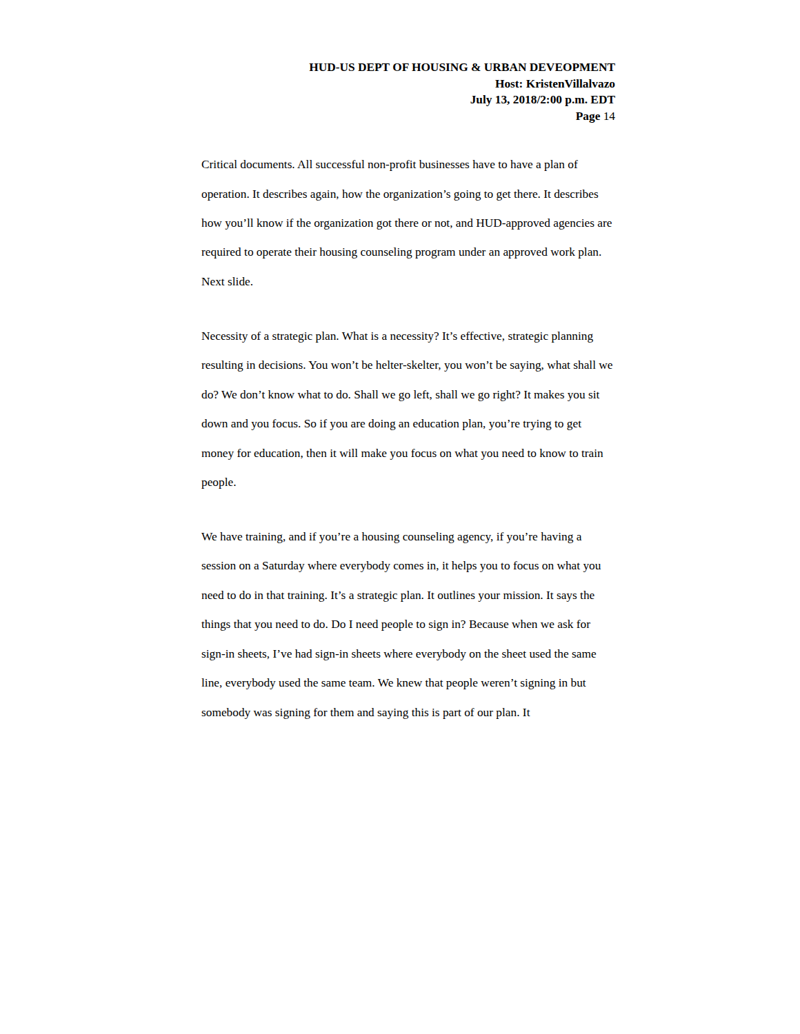HUD-US DEPT OF HOUSING & URBAN DEVEOPMENT Host: KristenVillalvazo July 13, 2018/2:00 p.m. EDT Page 14
Critical documents. All successful non-profit businesses have to have a plan of operation. It describes again, how the organization’s going to get there. It describes how you’ll know if the organization got there or not, and HUD-approved agencies are required to operate their housing counseling program under an approved work plan. Next slide.
Necessity of a strategic plan. What is a necessity? It’s effective, strategic planning resulting in decisions. You won’t be helter-skelter, you won’t be saying, what shall we do? We don’t know what to do. Shall we go left, shall we go right? It makes you sit down and you focus. So if you are doing an education plan, you’re trying to get money for education, then it will make you focus on what you need to know to train people.
We have training, and if you’re a housing counseling agency, if you’re having a session on a Saturday where everybody comes in, it helps you to focus on what you need to do in that training. It’s a strategic plan. It outlines your mission. It says the things that you need to do. Do I need people to sign in? Because when we ask for sign-in sheets, I’ve had sign-in sheets where everybody on the sheet used the same line, everybody used the same team. We knew that people weren’t signing in but somebody was signing for them and saying this is part of our plan. It